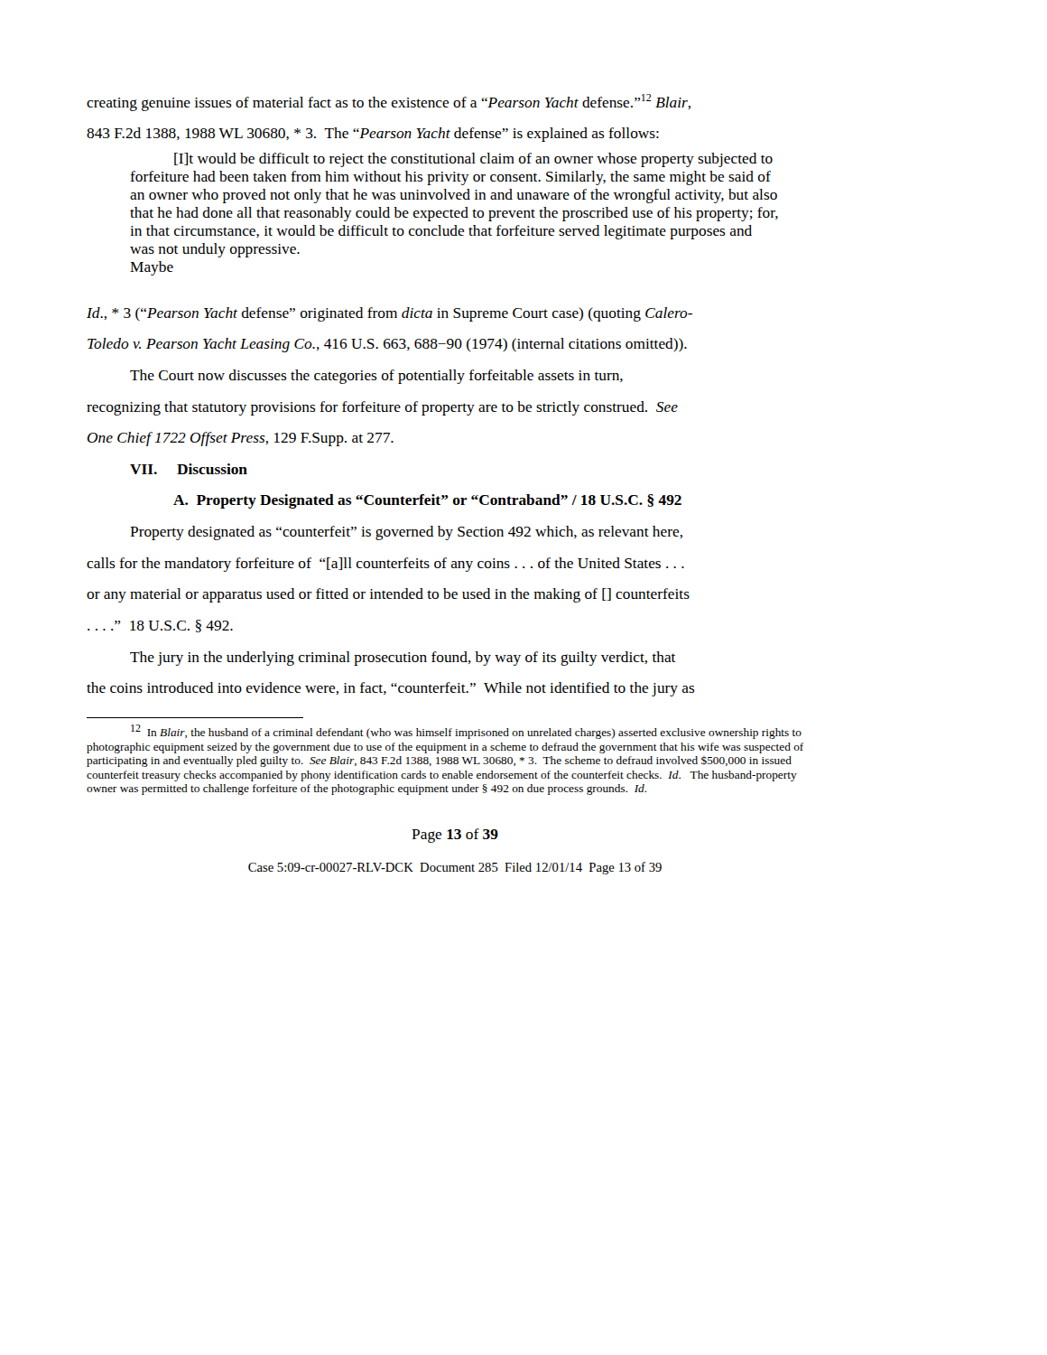creating genuine issues of material fact as to the existence of a “Pearson Yacht defense.”12 Blair,
843 F.2d 1388, 1988 WL 30680, * 3. The “Pearson Yacht defense” is explained as follows:
[I]t would be difficult to reject the constitutional claim of an owner whose property subjected to forfeiture had been taken from him without his privity or consent. Similarly, the same might be said of an owner who proved not only that he was uninvolved in and unaware of the wrongful activity, but also that he had done all that reasonably could be expected to prevent the proscribed use of his property; for, in that circumstance, it would be difficult to conclude that forfeiture served legitimate purposes and was not unduly oppressive.
Maybe
Id., * 3 (“Pearson Yacht defense” originated from dicta in Supreme Court case) (quoting Calero-
Toledo v. Pearson Yacht Leasing Co., 416 U.S. 663, 688−90 (1974) (internal citations omitted)).
The Court now discusses the categories of potentially forfeitable assets in turn,
recognizing that statutory provisions for forfeiture of property are to be strictly construed. See
One Chief 1722 Offset Press, 129 F.Supp. at 277.
VII. Discussion
A. Property Designated as “Counterfeit” or “Contraband” / 18 U.S.C. § 492
Property designated as “counterfeit” is governed by Section 492 which, as relevant here,
calls for the mandatory forfeiture of “[a]ll counterfeits of any coins . . . of the United States . . .
or any material or apparatus used or fitted or intended to be used in the making of [] counterfeits
. . . .” 18 U.S.C. § 492.
The jury in the underlying criminal prosecution found, by way of its guilty verdict, that
the coins introduced into evidence were, in fact, “counterfeit.” While not identified to the jury as
12 In Blair, the husband of a criminal defendant (who was himself imprisoned on unrelated charges) asserted exclusive ownership rights to photographic equipment seized by the government due to use of the equipment in a scheme to defraud the government that his wife was suspected of participating in and eventually pled guilty to. See Blair, 843 F.2d 1388, 1988 WL 30680, * 3. The scheme to defraud involved $500,000 in issued counterfeit treasury checks accompanied by phony identification cards to enable endorsement of the counterfeit checks. Id. The husband-property owner was permitted to challenge forfeiture of the photographic equipment under § 492 on due process grounds. Id.
Page 13 of 39
Case 5:09-cr-00027-RLV-DCK Document 285 Filed 12/01/14 Page 13 of 39